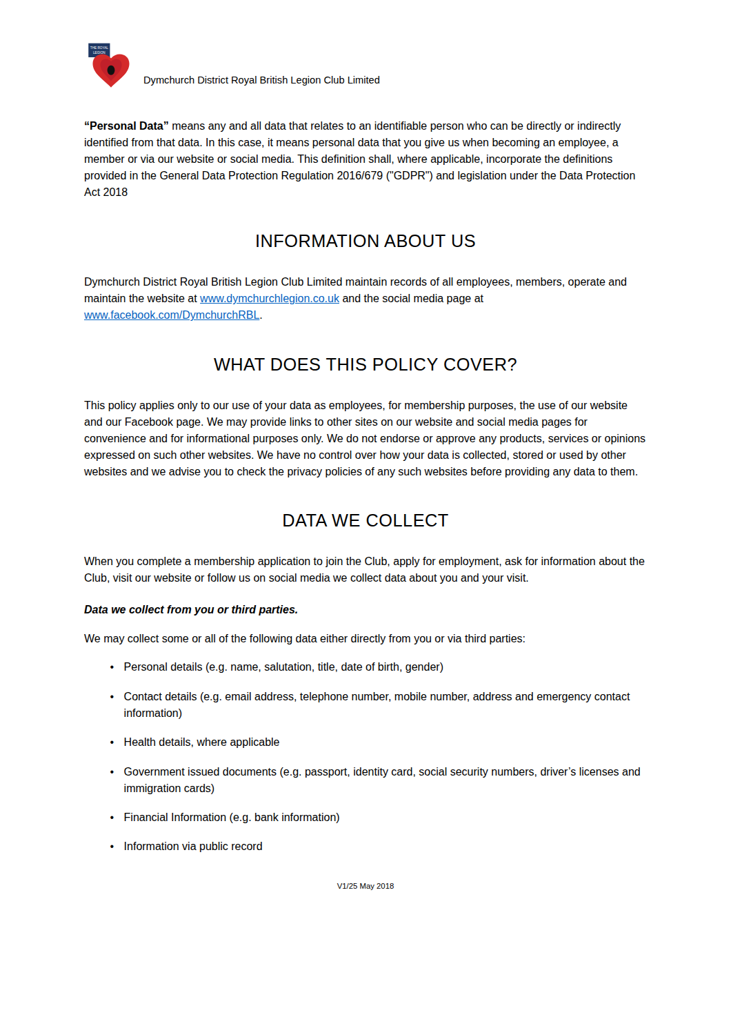THE ROYAL LEGION
Dymchurch District Royal British Legion Club Limited
“Personal Data” means any and all data that relates to an identifiable person who can be directly or indirectly identified from that data. In this case, it means personal data that you give us when becoming an employee, a member or via our website or social media. This definition shall, where applicable, incorporate the definitions provided in the General Data Protection Regulation 2016/679 ("GDPR") and legislation under the Data Protection Act 2018
INFORMATION ABOUT US
Dymchurch District Royal British Legion Club Limited maintain records of all employees, members, operate and maintain the website at www.dymchurchlegion.co.uk and the social media page at www.facebook.com/DymchurchRBL.
WHAT DOES THIS POLICY COVER?
This policy applies only to our use of your data as employees, for membership purposes, the use of our website and our Facebook page. We may provide links to other sites on our website and social media pages for convenience and for informational purposes only. We do not endorse or approve any products, services or opinions expressed on such other websites. We have no control over how your data is collected, stored or used by other websites and we advise you to check the privacy policies of any such websites before providing any data to them.
DATA WE COLLECT
When you complete a membership application to join the Club, apply for employment, ask for information about the Club, visit our website or follow us on social media we collect data about you and your visit.
Data we collect from you or third parties.
We may collect some or all of the following data either directly from you or via third parties:
Personal details (e.g. name, salutation, title, date of birth, gender)
Contact details (e.g. email address, telephone number, mobile number, address and emergency contact information)
Health details, where applicable
Government issued documents (e.g. passport, identity card, social security numbers, driver’s licenses and immigration cards)
Financial Information (e.g. bank information)
Information via public record
V1/25 May 2018